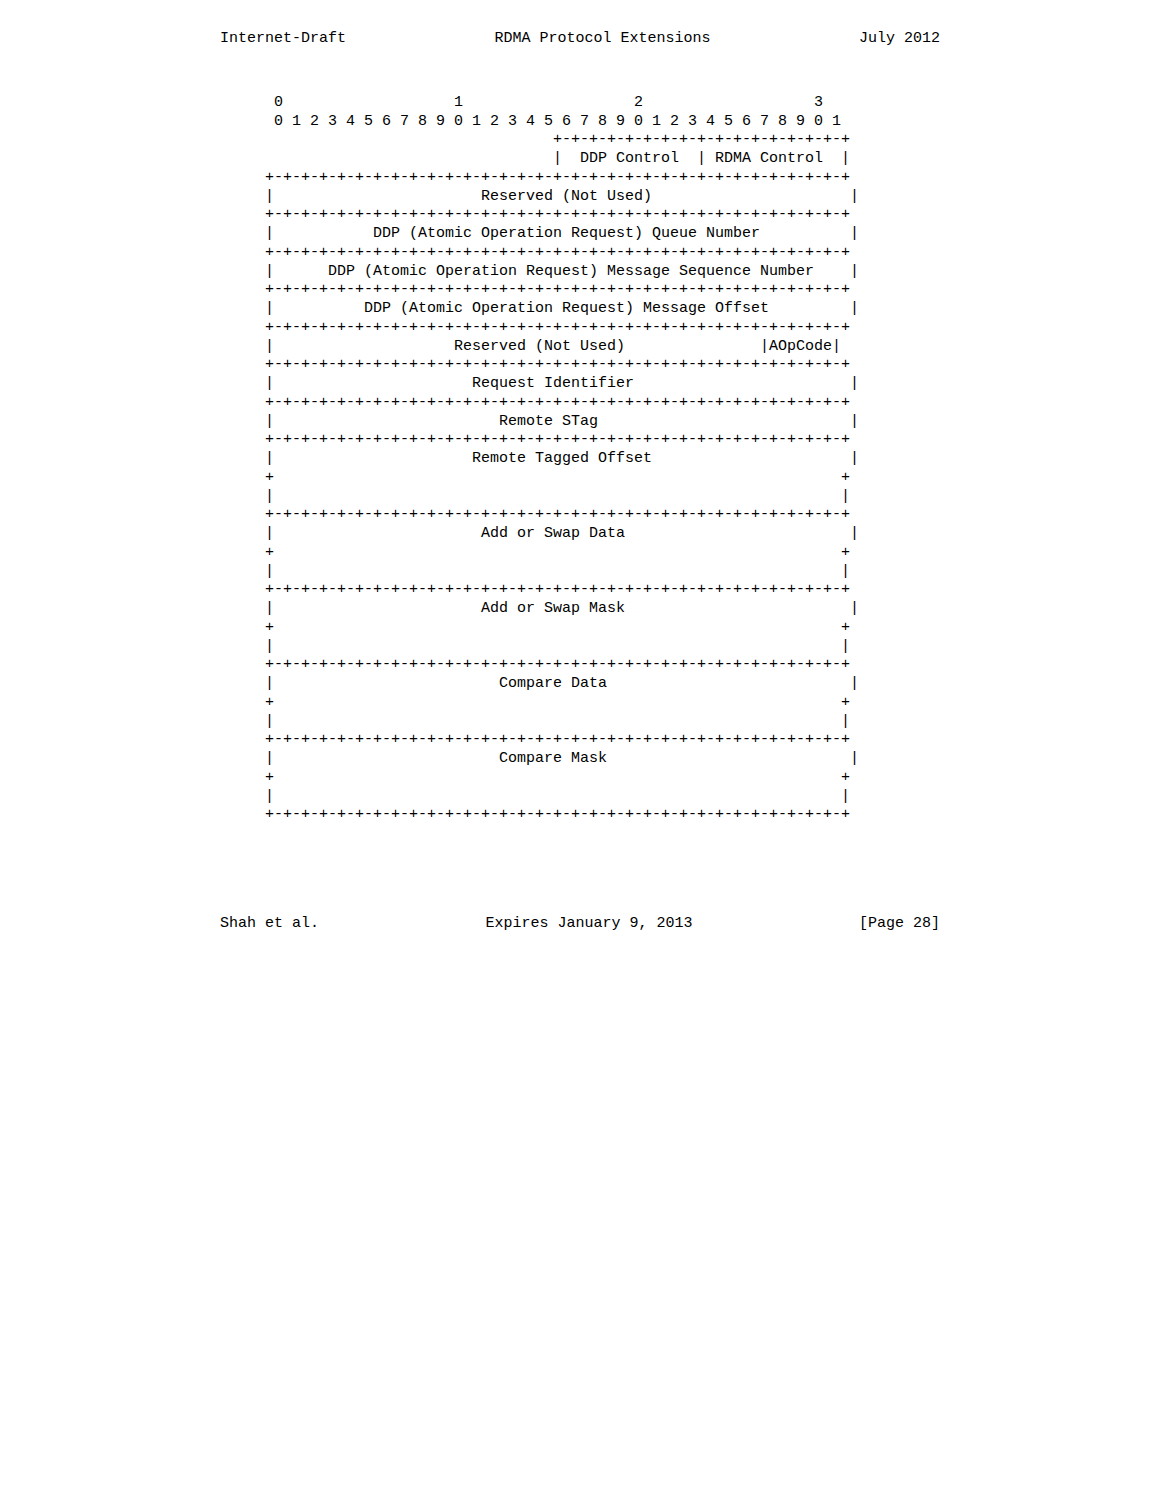Internet-Draft RDMA Protocol Extensions July 2012
    0                   1                   2                   3
    0 1 2 3 4 5 6 7 8 9 0 1 2 3 4 5 6 7 8 9 0 1 2 3 4 5 6 7 8 9 0 1
                                   +-+-+-+-+-+-+-+-+-+-+-+-+-+-+-+-+
                                   |  DDP Control  | RDMA Control  |
   +-+-+-+-+-+-+-+-+-+-+-+-+-+-+-+-+-+-+-+-+-+-+-+-+-+-+-+-+-+-+-+-+
   |                       Reserved (Not Used)                      |
   +-+-+-+-+-+-+-+-+-+-+-+-+-+-+-+-+-+-+-+-+-+-+-+-+-+-+-+-+-+-+-+-+
   |           DDP (Atomic Operation Request) Queue Number          |
   +-+-+-+-+-+-+-+-+-+-+-+-+-+-+-+-+-+-+-+-+-+-+-+-+-+-+-+-+-+-+-+-+
   |      DDP (Atomic Operation Request) Message Sequence Number    |
   +-+-+-+-+-+-+-+-+-+-+-+-+-+-+-+-+-+-+-+-+-+-+-+-+-+-+-+-+-+-+-+-+
   |          DDP (Atomic Operation Request) Message Offset         |
   +-+-+-+-+-+-+-+-+-+-+-+-+-+-+-+-+-+-+-+-+-+-+-+-+-+-+-+-+-+-+-+-+
   |                    Reserved (Not Used)               |AOpCode|
   +-+-+-+-+-+-+-+-+-+-+-+-+-+-+-+-+-+-+-+-+-+-+-+-+-+-+-+-+-+-+-+-+
   |                      Request Identifier                        |
   +-+-+-+-+-+-+-+-+-+-+-+-+-+-+-+-+-+-+-+-+-+-+-+-+-+-+-+-+-+-+-+-+
   |                         Remote STag                            |
   +-+-+-+-+-+-+-+-+-+-+-+-+-+-+-+-+-+-+-+-+-+-+-+-+-+-+-+-+-+-+-+-+
   |                      Remote Tagged Offset                      |
   +                                                               +
   |                                                               |
   +-+-+-+-+-+-+-+-+-+-+-+-+-+-+-+-+-+-+-+-+-+-+-+-+-+-+-+-+-+-+-+-+
   |                       Add or Swap Data                         |
   +                                                               +
   |                                                               |
   +-+-+-+-+-+-+-+-+-+-+-+-+-+-+-+-+-+-+-+-+-+-+-+-+-+-+-+-+-+-+-+-+
   |                       Add or Swap Mask                         |
   +                                                               +
   |                                                               |
   +-+-+-+-+-+-+-+-+-+-+-+-+-+-+-+-+-+-+-+-+-+-+-+-+-+-+-+-+-+-+-+-+
   |                         Compare Data                           |
   +                                                               +
   |                                                               |
   +-+-+-+-+-+-+-+-+-+-+-+-+-+-+-+-+-+-+-+-+-+-+-+-+-+-+-+-+-+-+-+-+
   |                         Compare Mask                           |
   +                                                               +
   |                                                               |
   +-+-+-+-+-+-+-+-+-+-+-+-+-+-+-+-+-+-+-+-+-+-+-+-+-+-+-+-+-+-+-+-+
Shah et al. Expires January 9, 2013 [Page 28]